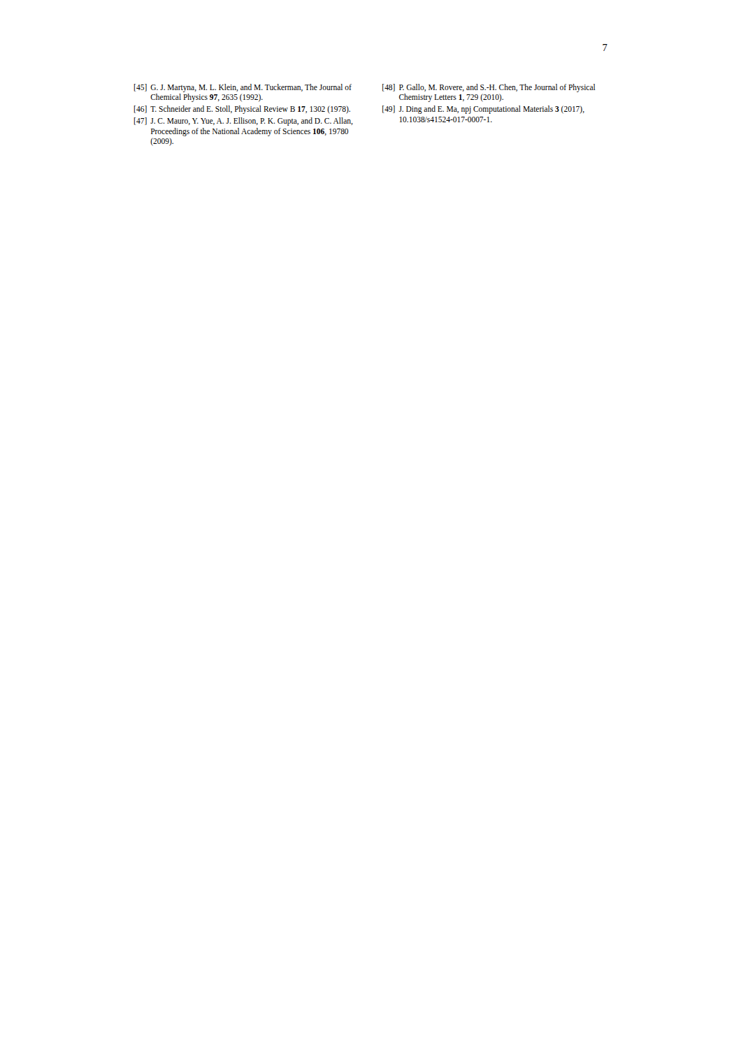7
[45] G. J. Martyna, M. L. Klein, and M. Tuckerman, The Journal of Chemical Physics 97, 2635 (1992).
[46] T. Schneider and E. Stoll, Physical Review B 17, 1302 (1978).
[47] J. C. Mauro, Y. Yue, A. J. Ellison, P. K. Gupta, and D. C. Allan, Proceedings of the National Academy of Sciences 106, 19780 (2009).
[48] P. Gallo, M. Rovere, and S.-H. Chen, The Journal of Physical Chemistry Letters 1, 729 (2010).
[49] J. Ding and E. Ma, npj Computational Materials 3 (2017), 10.1038/s41524-017-0007-1.